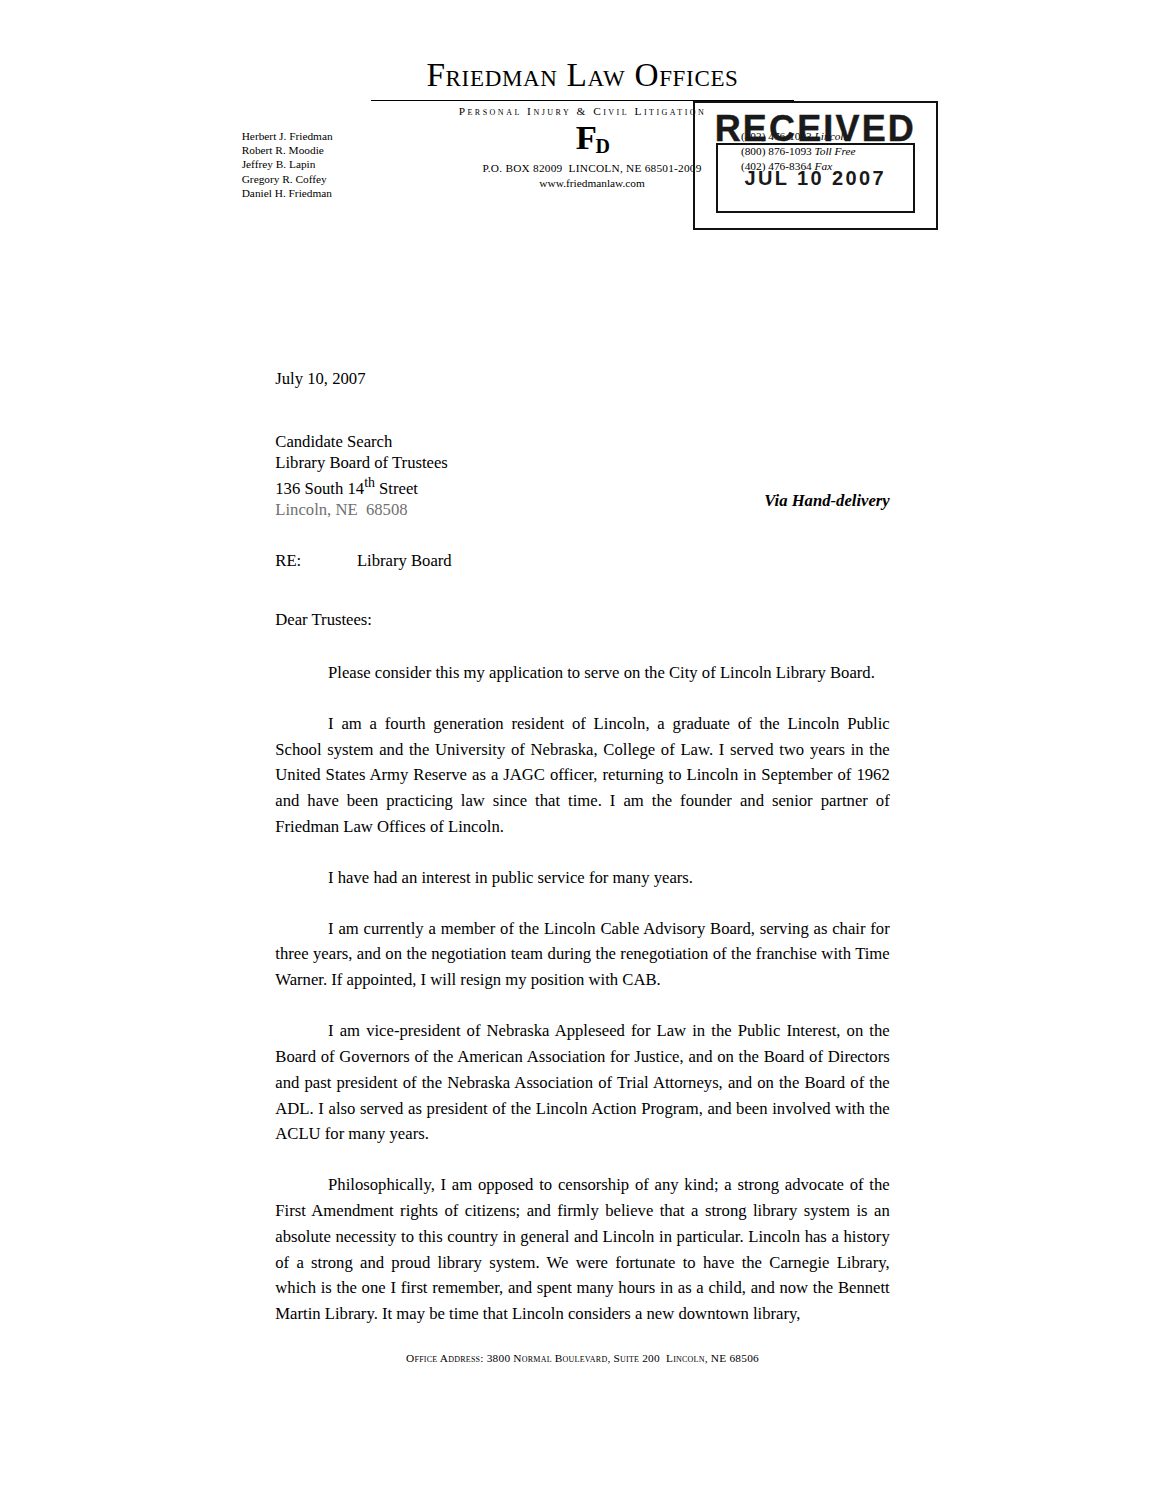Friedman Law Offices
Personal Injury & Civil Litigation
Herbert J. Friedman
Robert R. Moodie
Jeffrey B. Lapin
Gregory R. Coffey
Daniel H. Friedman
FD
P.O. BOX 82009 LINCOLN, NE 68501-2009
www.friedmanlaw.com
(402) 476-1093 Lincoln
(800) 876-1093 Toll Free
(402) 476-8364 Fax
RECEIVED
JUL 10 2007
July 10, 2007
Candidate Search
Library Board of Trustees
136 South 14th Street
Lincoln, NE 68508
Via Hand-delivery
RE: Library Board
Dear Trustees:
Please consider this my application to serve on the City of Lincoln Library Board.
I am a fourth generation resident of Lincoln, a graduate of the Lincoln Public School system and the University of Nebraska, College of Law. I served two years in the United States Army Reserve as a JAGC officer, returning to Lincoln in September of 1962 and have been practicing law since that time. I am the founder and senior partner of Friedman Law Offices of Lincoln.
I have had an interest in public service for many years.
I am currently a member of the Lincoln Cable Advisory Board, serving as chair for three years, and on the negotiation team during the renegotiation of the franchise with Time Warner. If appointed, I will resign my position with CAB.
I am vice-president of Nebraska Appleseed for Law in the Public Interest, on the Board of Governors of the American Association for Justice, and on the Board of Directors and past president of the Nebraska Association of Trial Attorneys, and on the Board of the ADL. I also served as president of the Lincoln Action Program, and been involved with the ACLU for many years.
Philosophically, I am opposed to censorship of any kind; a strong advocate of the First Amendment rights of citizens; and firmly believe that a strong library system is an absolute necessity to this country in general and Lincoln in particular. Lincoln has a history of a strong and proud library system. We were fortunate to have the Carnegie Library, which is the one I first remember, and spent many hours in as a child, and now the Bennett Martin Library. It may be time that Lincoln considers a new downtown library,
Office Address: 3800 Normal Boulevard, Suite 200 Lincoln, NE 68506